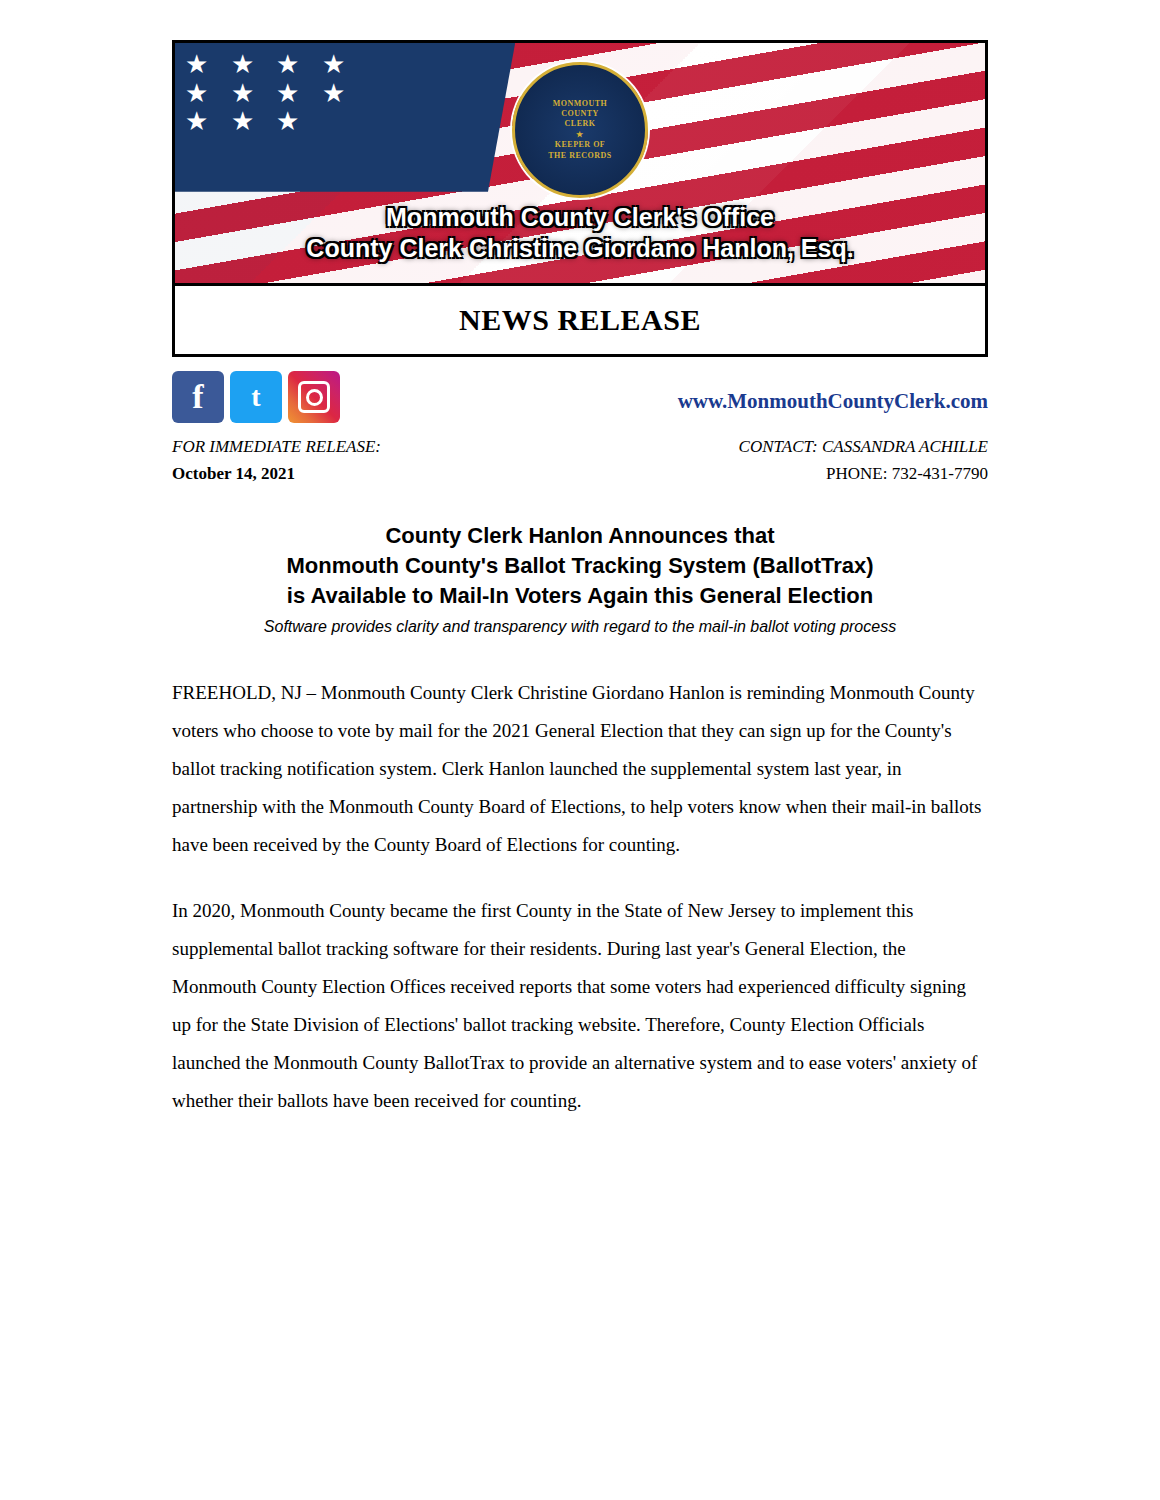★ ★ ★ ★
★ ★ ★ ★
★ ★ ★
MONMOUTH
COUNTY
CLERK
★
KEEPER OF
THE RECORDS
Monmouth County Clerk's Office
County Clerk Christine Giordano Hanlon, Esq.
NEWS RELEASE
f
t
www.MonmouthCountyClerk.com
FOR IMMEDIATE RELEASE:
October 14, 2021
CONTACT: CASSANDRA ACHILLE
PHONE: 732-431-7790
County Clerk Hanlon Announces that
Monmouth County's Ballot Tracking System (BallotTrax)
is Available to Mail-In Voters Again this General Election
Software provides clarity and transparency with regard to the mail-in ballot voting process
FREEHOLD, NJ – Monmouth County Clerk Christine Giordano Hanlon is reminding Monmouth County voters who choose to vote by mail for the 2021 General Election that they can sign up for the County's ballot tracking notification system. Clerk Hanlon launched the supplemental system last year, in partnership with the Monmouth County Board of Elections, to help voters know when their mail-in ballots have been received by the County Board of Elections for counting.
In 2020, Monmouth County became the first County in the State of New Jersey to implement this supplemental ballot tracking software for their residents. During last year's General Election, the Monmouth County Election Offices received reports that some voters had experienced difficulty signing up for the State Division of Elections' ballot tracking website. Therefore, County Election Officials launched the Monmouth County BallotTrax to provide an alternative system and to ease voters' anxiety of whether their ballots have been received for counting.